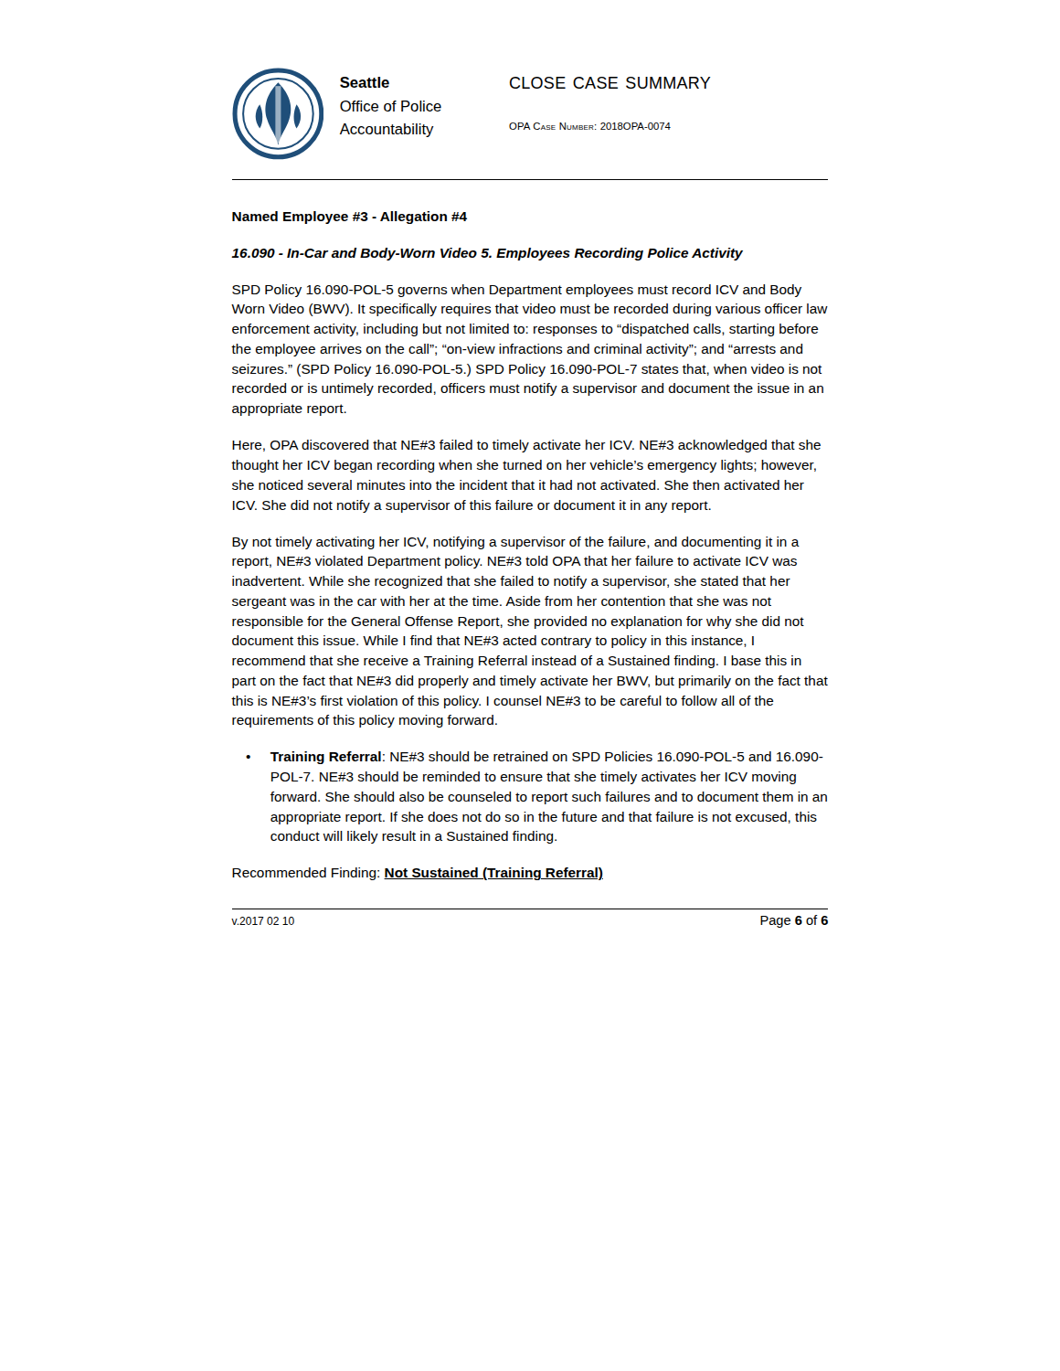Seattle
Office of Police
Accountability
Close Case Summary
OPA Case Number: 2018OPA-0074
Named Employee #3 - Allegation #4
16.090 - In-Car and Body-Worn Video 5. Employees Recording Police Activity
SPD Policy 16.090-POL-5 governs when Department employees must record ICV and Body Worn Video (BWV). It specifically requires that video must be recorded during various officer law enforcement activity, including but not limited to: responses to “dispatched calls, starting before the employee arrives on the call”; “on-view infractions and criminal activity”; and “arrests and seizures.” (SPD Policy 16.090-POL-5.) SPD Policy 16.090-POL-7 states that, when video is not recorded or is untimely recorded, officers must notify a supervisor and document the issue in an appropriate report.
Here, OPA discovered that NE#3 failed to timely activate her ICV. NE#3 acknowledged that she thought her ICV began recording when she turned on her vehicle’s emergency lights; however, she noticed several minutes into the incident that it had not activated. She then activated her ICV. She did not notify a supervisor of this failure or document it in any report.
By not timely activating her ICV, notifying a supervisor of the failure, and documenting it in a report, NE#3 violated Department policy. NE#3 told OPA that her failure to activate ICV was inadvertent. While she recognized that she failed to notify a supervisor, she stated that her sergeant was in the car with her at the time. Aside from her contention that she was not responsible for the General Offense Report, she provided no explanation for why she did not document this issue. While I find that NE#3 acted contrary to policy in this instance, I recommend that she receive a Training Referral instead of a Sustained finding. I base this in part on the fact that NE#3 did properly and timely activate her BWV, but primarily on the fact that this is NE#3’s first violation of this policy. I counsel NE#3 to be careful to follow all of the requirements of this policy moving forward.
Training Referral: NE#3 should be retrained on SPD Policies 16.090-POL-5 and 16.090-POL-7. NE#3 should be reminded to ensure that she timely activates her ICV moving forward. She should also be counseled to report such failures and to document them in an appropriate report. If she does not do so in the future and that failure is not excused, this conduct will likely result in a Sustained finding.
Recommended Finding: Not Sustained (Training Referral)
v.2017 02 10
Page 6 of 6